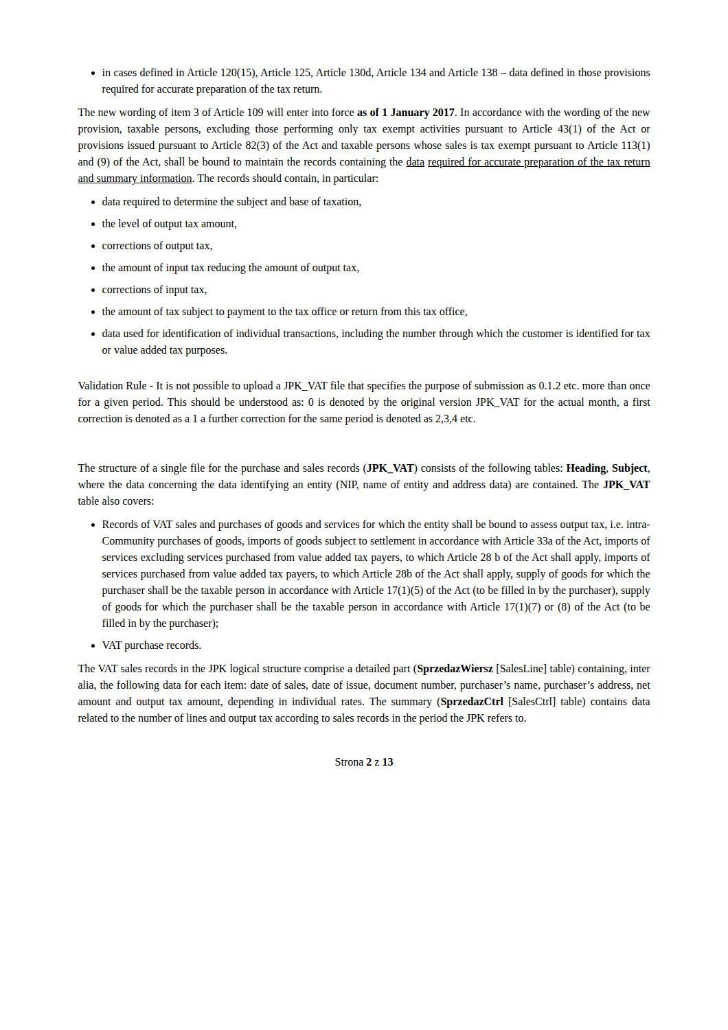in cases defined in Article 120(15), Article 125, Article 130d, Article 134 and Article 138 – data defined in those provisions required for accurate preparation of the tax return.
The new wording of item 3 of Article 109 will enter into force as of 1 January 2017. In accordance with the wording of the new provision, taxable persons, excluding those performing only tax exempt activities pursuant to Article 43(1) of the Act or provisions issued pursuant to Article 82(3) of the Act and taxable persons whose sales is tax exempt pursuant to Article 113(1) and (9) of the Act, shall be bound to maintain the records containing the data required for accurate preparation of the tax return and summary information. The records should contain, in particular:
data required to determine the subject and base of taxation,
the level of output tax amount,
corrections of output tax,
the amount of input tax reducing the amount of output tax,
corrections of input tax,
the amount of tax subject to payment to the tax office or return from this tax office,
data used for identification of individual transactions, including the number through which the customer is identified for tax or value added tax purposes.
Validation Rule - It is not possible to upload a JPK_VAT file that specifies the purpose of submission as 0.1.2 etc. more than once for a given period. This should be understood as: 0 is denoted by the original version JPK_VAT for the actual month, a first correction is denoted as a 1 a further correction for the same period is denoted as 2,3,4 etc.
The structure of a single file for the purchase and sales records (JPK_VAT) consists of the following tables: Heading, Subject, where the data concerning the data identifying an entity (NIP, name of entity and address data) are contained. The JPK_VAT table also covers:
Records of VAT sales and purchases of goods and services for which the entity shall be bound to assess output tax, i.e. intra-Community purchases of goods, imports of goods subject to settlement in accordance with Article 33a of the Act, imports of services excluding services purchased from value added tax payers, to which Article 28 b of the Act shall apply, imports of services purchased from value added tax payers, to which Article 28b of the Act shall apply, supply of goods for which the purchaser shall be the taxable person in accordance with Article 17(1)(5) of the Act (to be filled in by the purchaser), supply of goods for which the purchaser shall be the taxable person in accordance with Article 17(1)(7) or (8) of the Act (to be filled in by the purchaser);
VAT purchase records.
The VAT sales records in the JPK logical structure comprise a detailed part (SprzedazWiersz [SalesLine] table) containing, inter alia, the following data for each item: date of sales, date of issue, document number, purchaser’s name, purchaser’s address, net amount and output tax amount, depending in individual rates. The summary (SprzedazCtrl [SalesCtrl] table) contains data related to the number of lines and output tax according to sales records in the period the JPK refers to.
Strona 2 z 13